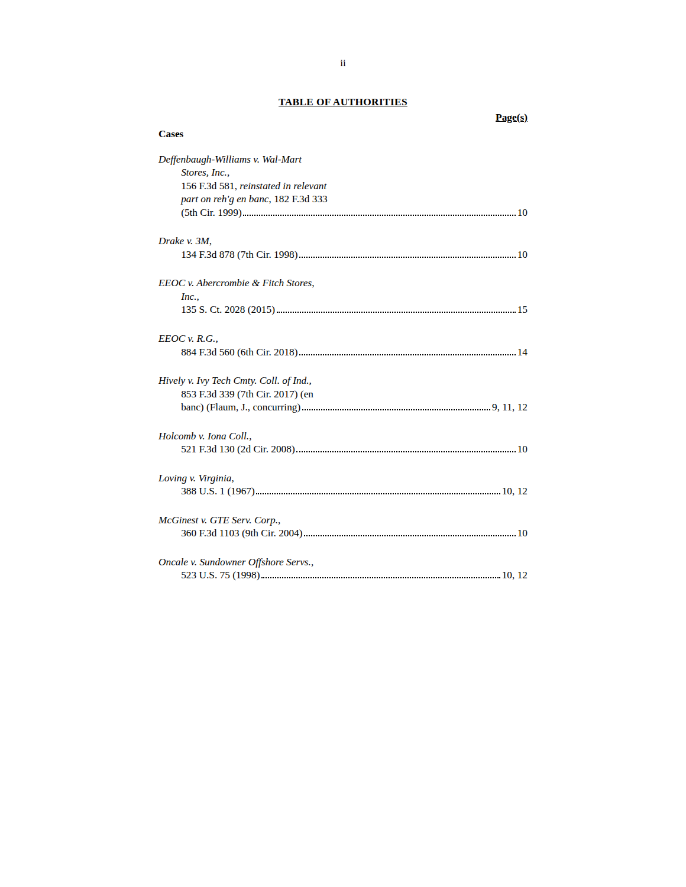ii
TABLE OF AUTHORITIES
Page(s)
Cases
Deffenbaugh-Williams v. Wal-Mart
Stores, Inc.,
156 F.3d 581, reinstated in relevant
part on reh'g en banc, 182 F.3d 333
(5th Cir. 1999) 10
Drake v. 3M,
134 F.3d 878 (7th Cir. 1998) 10
EEOC v. Abercrombie & Fitch Stores,
Inc.,
135 S. Ct. 2028 (2015) 15
EEOC v. R.G.,
884 F.3d 560 (6th Cir. 2018) 14
Hively v. Ivy Tech Cmty. Coll. of Ind.,
853 F.3d 339 (7th Cir. 2017) (en
banc) (Flaum, J., concurring) 9, 11, 12
Holcomb v. Iona Coll.,
521 F.3d 130 (2d Cir. 2008) 10
Loving v. Virginia,
388 U.S. 1 (1967) 10, 12
McGinest v. GTE Serv. Corp.,
360 F.3d 1103 (9th Cir. 2004) 10
Oncale v. Sundowner Offshore Servs.,
523 U.S. 75 (1998) 10, 12